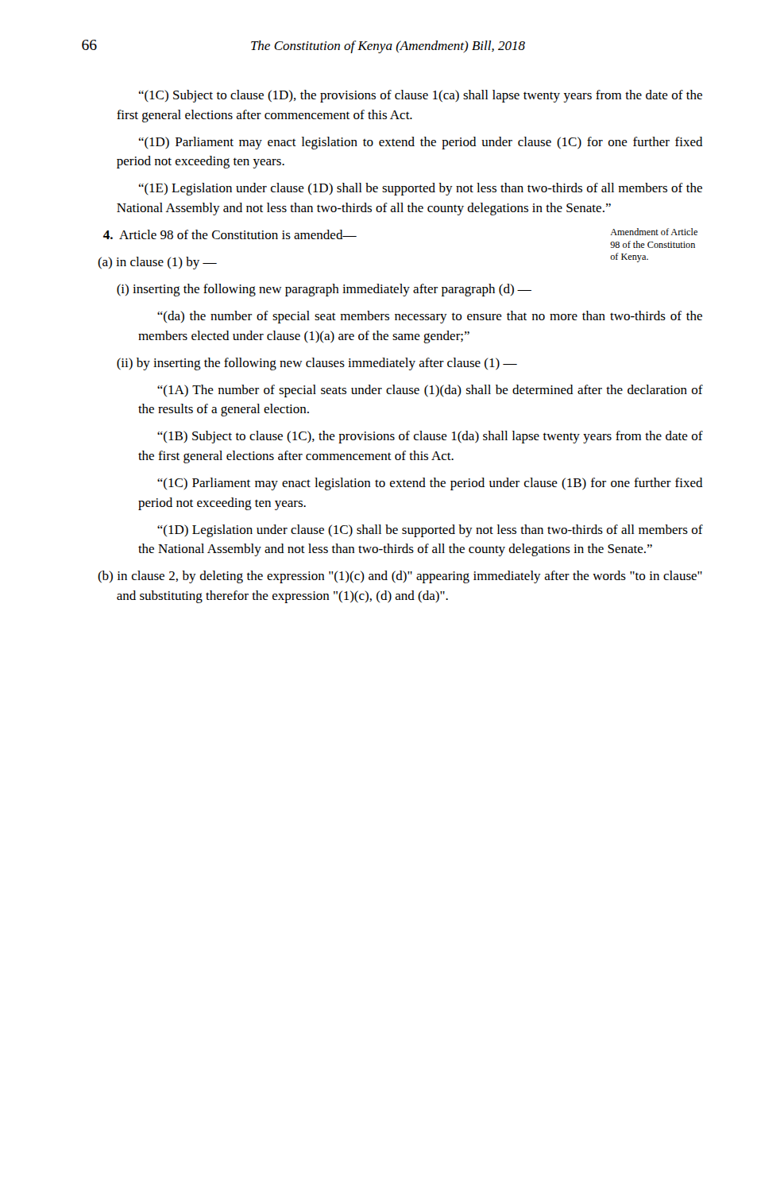66 The Constitution of Kenya (Amendment) Bill, 2018
“(1C) Subject to clause (1D), the provisions of clause 1(ca) shall lapse twenty years from the date of the first general elections after commencement of this Act.
“(1D) Parliament may enact legislation to extend the period under clause (1C) for one further fixed period not exceeding ten years.
“(1E) Legislation under clause (1D) shall be supported by not less than two-thirds of all members of the National Assembly and not less than two-thirds of all the county delegations in the Senate.”
Amendment of Article 98 of the Constitution of Kenya. 4. Article 98 of the Constitution is amended—
(a) in clause (1) by —
(i) inserting the following new paragraph immediately after paragraph (d) —
“(da) the number of special seat members necessary to ensure that no more than two-thirds of the members elected under clause (1)(a) are of the same gender;”
(ii) by inserting the following new clauses immediately after clause (1) —
“(1A) The number of special seats under clause (1)(da) shall be determined after the declaration of the results of a general election.
“(1B) Subject to clause (1C), the provisions of clause 1(da) shall lapse twenty years from the date of the first general elections after commencement of this Act.
“(1C) Parliament may enact legislation to extend the period under clause (1B) for one further fixed period not exceeding ten years.
“(1D) Legislation under clause (1C) shall be supported by not less than two-thirds of all members of the National Assembly and not less than two-thirds of all the county delegations in the Senate.”
(b) in clause 2, by deleting the expression "(1)(c) and (d)" appearing immediately after the words "to in clause" and substituting therefor the expression "(1)(c), (d) and (da)".